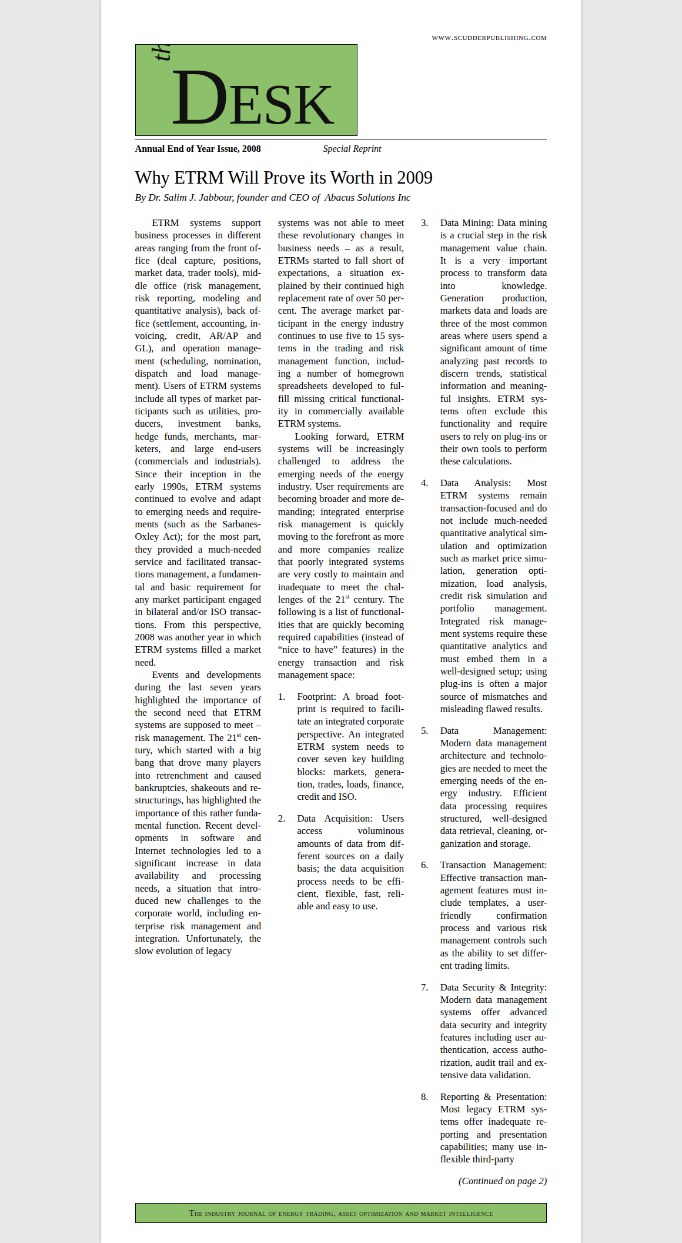www.scudderpublishing.com
the Desk
Annual End of Year Issue, 2008 Special Reprint
Why ETRM Will Prove its Worth in 2009
By Dr. Salim J. Jabbour, founder and CEO of Abacus Solutions Inc
ETRM systems support business processes in different areas ranging from the front office (deal capture, positions, market data, trader tools), middle office (risk management, risk reporting, modeling and quantitative analysis), back office (settlement, accounting, invoicing, credit, AR/AP and GL), and operation management (scheduling, nomination, dispatch and load management). Users of ETRM systems include all types of market participants such as utilities, producers, investment banks, hedge funds, merchants, marketers, and large end-users (commercials and industrials). Since their inception in the early 1990s, ETRM systems continued to evolve and adapt to emerging needs and requirements (such as the Sarbanes-Oxley Act); for the most part, they provided a much-needed service and facilitated transactions management, a fundamental and basic requirement for any market participant engaged in bilateral and/or ISO transactions. From this perspective, 2008 was another year in which ETRM systems filled a market need.
Events and developments during the last seven years highlighted the importance of the second need that ETRM systems are supposed to meet – risk management. The 21st century, which started with a big bang that drove many players into retrenchment and caused bankruptcies, shakeouts and restructurings, has highlighted the importance of this rather fundamental function. Recent developments in software and Internet technologies led to a significant increase in data availability and processing needs, a situation that introduced new challenges to the corporate world, including enterprise risk management and integration. Unfortunately, the slow evolution of legacy
systems was not able to meet these revolutionary changes in business needs – as a result, ETRMs started to fall short of expectations, a situation explained by their continued high replacement rate of over 50 percent. The average market participant in the energy industry continues to use five to 15 systems in the trading and risk management function, including a number of homegrown spreadsheets developed to fulfill missing critical functionality in commercially available ETRM systems.
Looking forward, ETRM systems will be increasingly challenged to address the emerging needs of the energy industry. User requirements are becoming broader and more demanding; integrated enterprise risk management is quickly moving to the forefront as more and more companies realize that poorly integrated systems are very costly to maintain and inadequate to meet the challenges of the 21st century. The following is a list of functionalities that are quickly becoming required capabilities (instead of “nice to have” features) in the energy transaction and risk management space:
Footprint: A broad footprint is required to facilitate an integrated corporate perspective. An integrated ETRM system needs to cover seven key building blocks: markets, generation, trades, loads, finance, credit and ISO.
Data Acquisition: Users access voluminous amounts of data from different sources on a daily basis; the data acquisition process needs to be efficient, flexible, fast, reliable and easy to use.
Data Mining: Data mining is a crucial step in the risk management value chain. It is a very important process to transform data into knowledge. Generation production, markets data and loads are three of the most common areas where users spend a significant amount of time analyzing past records to discern trends, statistical information and meaningful insights. ETRM systems often exclude this functionality and require users to rely on plug-ins or their own tools to perform these calculations.
Data Analysis: Most ETRM systems remain transaction-focused and do not include much-needed quantitative analytical simulation and optimization such as market price simulation, generation optimization, load analysis, credit risk simulation and portfolio management. Integrated risk management systems require these quantitative analytics and must embed them in a well-designed setup; using plug-ins is often a major source of mismatches and misleading flawed results.
Data Management: Modern data management architecture and technologies are needed to meet the emerging needs of the energy industry. Efficient data processing requires structured, well-designed data retrieval, cleaning, organization and storage.
Transaction Management: Effective transaction management features must include templates, a user-friendly confirmation process and various risk management controls such as the ability to set different trading limits.
Data Security & Integrity: Modern data management systems offer advanced data security and integrity features including user authentication, access authorization, audit trail and extensive data validation.
Reporting & Presentation: Most legacy ETRM systems offer inadequate reporting and presentation capabilities; many use inflexible third-party
(Continued on page 2)
The industry journal of energy trading, asset optimization and market intelligence